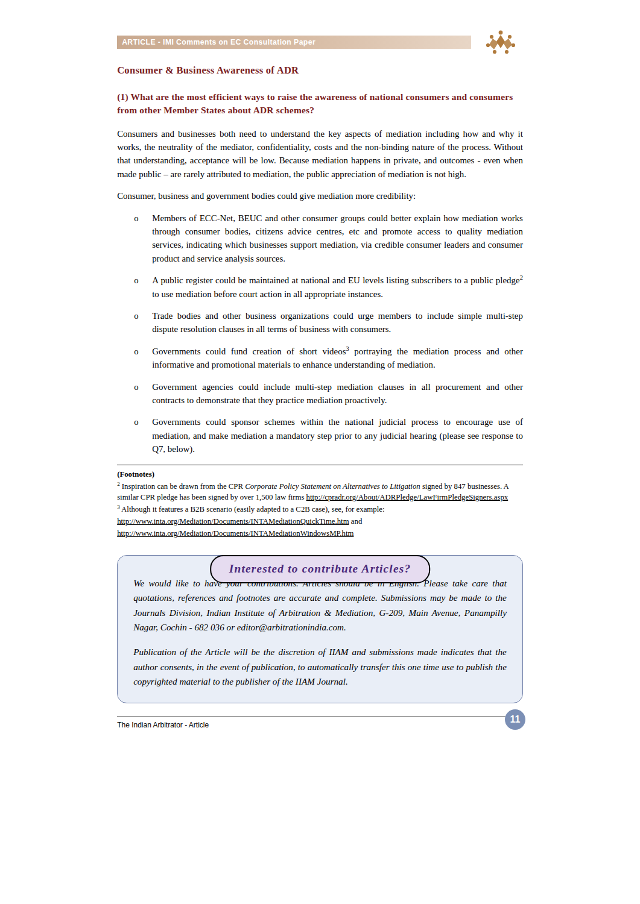ARTICLE - IMI Comments on EC Consultation Paper
Consumer & Business Awareness of ADR
(1) What are the most efficient ways to raise the awareness of national consumers and consumers from other Member States about ADR schemes?
Consumers and businesses both need to understand the key aspects of mediation including how and why it works, the neutrality of the mediator, confidentiality, costs and the non-binding nature of the process. Without that understanding, acceptance will be low. Because mediation happens in private, and outcomes - even when made public – are rarely attributed to mediation, the public appreciation of mediation is not high.
Consumer, business and government bodies could give mediation more credibility:
Members of ECC-Net, BEUC and other consumer groups could better explain how mediation works through consumer bodies, citizens advice centres, etc and promote access to quality mediation services, indicating which businesses support mediation, via credible consumer leaders and consumer product and service analysis sources.
A public register could be maintained at national and EU levels listing subscribers to a public pledge2 to use mediation before court action in all appropriate instances.
Trade bodies and other business organizations could urge members to include simple multi-step dispute resolution clauses in all terms of business with consumers.
Governments could fund creation of short videos3 portraying the mediation process and other informative and promotional materials to enhance understanding of mediation.
Government agencies could include multi-step mediation clauses in all procurement and other contracts to demonstrate that they practice mediation proactively.
Governments could sponsor schemes within the national judicial process to encourage use of mediation, and make mediation a mandatory step prior to any judicial hearing (please see response to Q7, below).
(Footnotes)
2 Inspiration can be drawn from the CPR Corporate Policy Statement on Alternatives to Litigation signed by 847 businesses. A similar CPR pledge has been signed by over 1,500 law firms http://cpradr.org/About/ADRPledge/LawFirmPledgeSigners.aspx
3 Although it features a B2B scenario (easily adapted to a C2B case), see, for example:
http://www.inta.org/Mediation/Documents/INTAMediationQuickTime.htm and
http://www.inta.org/Mediation/Documents/INTAMediationWindowsMP.htm
Interested to contribute Articles?
We would like to have your contributions. Articles should be in English. Please take care that quotations, references and footnotes are accurate and complete. Submissions may be made to the Journals Division, Indian Institute of Arbitration & Mediation, G-209, Main Avenue, Panampilly Nagar, Cochin - 682 036 or editor@arbitrationindia.com.
Publication of the Article will be the discretion of IIAM and submissions made indicates that the author consents, in the event of publication, to automatically transfer this one time use to publish the copyrighted material to the publisher of the IIAM Journal.
The Indian Arbitrator - Article
11